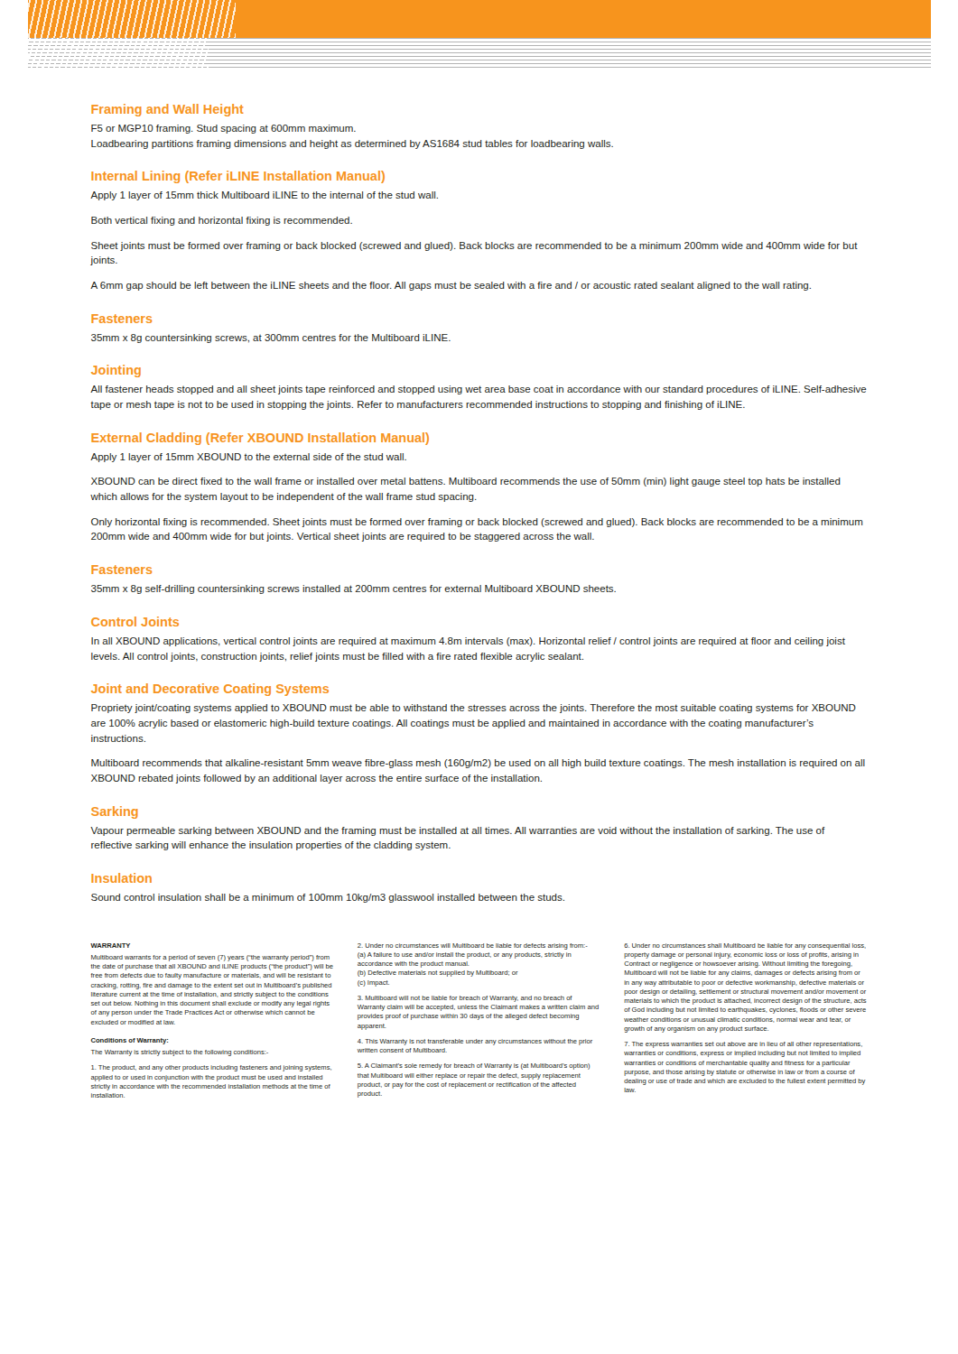Framing and Wall Height
F5 or MGP10 framing. Stud spacing at 600mm maximum.
Loadbearing partitions framing dimensions and height as determined by AS1684 stud tables for loadbearing walls.
Internal Lining (Refer iLINE Installation Manual)
Apply 1 layer of 15mm thick Multiboard iLINE to the internal of the stud wall.
Both vertical fixing and horizontal fixing is recommended.
Sheet joints must be formed over framing or back blocked (screwed and glued). Back blocks are recommended to be a minimum 200mm wide and 400mm wide for but joints.
A 6mm gap should be left between the iLINE sheets and the floor. All gaps must be sealed with a fire and / or acoustic rated sealant aligned to the wall rating.
Fasteners
35mm x 8g countersinking screws, at 300mm centres for the Multiboard iLINE.
Jointing
All fastener heads stopped and all sheet joints tape reinforced and stopped using wet area base coat in accordance with our standard procedures of iLINE. Self-adhesive tape or mesh tape is not to be used in stopping the joints. Refer to manufacturers recommended instructions to stopping and finishing of iLINE.
External Cladding (Refer XBOUND Installation Manual)
Apply 1 layer of 15mm XBOUND to the external side of the stud wall.
XBOUND can be direct fixed to the wall frame or installed over metal battens. Multiboard recommends the use of 50mm (min) light gauge steel top hats be installed which allows for the system layout to be independent of the wall frame stud spacing.
Only horizontal fixing is recommended. Sheet joints must be formed over framing or back blocked (screwed and glued). Back blocks are recommended to be a minimum 200mm wide and 400mm wide for but joints. Vertical sheet joints are required to be staggered across the wall.
Fasteners
35mm x 8g self-drilling countersinking screws installed at 200mm centres for external Multiboard XBOUND sheets.
Control Joints
In all XBOUND applications, vertical control joints are required at maximum 4.8m intervals (max). Horizontal relief / control joints are required at floor and ceiling joist levels. All control joints, construction joints, relief joints must be filled with a fire rated flexible acrylic sealant.
Joint and Decorative Coating Systems
Propriety joint/coating systems applied to XBOUND must be able to withstand the stresses across the joints. Therefore the most suitable coating systems for XBOUND are 100% acrylic based or elastomeric high-build texture coatings. All coatings must be applied and maintained in accordance with the coating manufacturer’s instructions.
Multiboard recommends that alkaline-resistant 5mm weave fibre-glass mesh (160g/m2) be used on all high build texture coatings. The mesh installation is required on all XBOUND rebated joints followed by an additional layer across the entire surface of the installation.
Sarking
Vapour permeable sarking between XBOUND and the framing must be installed at all times. All warranties are void without the installation of sarking. The use of reflective sarking will enhance the insulation properties of the cladding system.
Insulation
Sound control insulation shall be a minimum of 100mm 10kg/m3 glasswool installed between the studs.
Warranty
Multiboard warrants for a period of seven (7) years (“the warranty period”) from the date of purchase that all XBOUND and iLINE products (“the product”) will be free from defects due to faulty manufacture or materials, and will be resistant to cracking, rotting, fire and damage to the extent set out in Multiboard’s published literature current at the time of installation, and strictly subject to the conditions set out below. Nothing in this document shall exclude or modify any legal rights of any person under the Trade Practices Act or otherwise which cannot be excluded or modified at law.
Conditions of Warranty:
The Warranty is strictly subject to the following conditions:-
1. The product, and any other products including fasteners and joining systems, applied to or used in conjunction with the product must be used and installed strictly in accordance with the recommended installation methods at the time of installation.
2. Under no circumstances will Multiboard be liable for defects arising from:-
(a) A failure to use and/or install the product, or any products, strictly in accordance with the product manual.
(b) Defective materials not supplied by Multiboard; or
(c) Impact.
3. Multiboard will not be liable for breach of Warranty, and no breach of Warranty claim will be accepted, unless the Claimant makes a written claim and provides proof of purchase within 30 days of the alleged defect becoming apparent.
4. This Warranty is not transferable under any circumstances without the prior written consent of Multiboard.
5. A Claimant’s sole remedy for breach of Warranty is (at Multiboard’s option) that Multiboard will either replace or repair the defect, supply replacement product, or pay for the cost of replacement or rectification of the affected product.
6. Under no circumstances shall Multiboard be liable for any consequential loss, property damage or personal injury, economic loss or loss of profits, arising in Contract or negligence or howsoever arising. Without limiting the foregoing, Multiboard will not be liable for any claims, damages or defects arising from or in any way attributable to poor or defective workmanship, defective materials or poor design or detailing, settlement or structural movement and/or movement or materials to which the product is attached, incorrect design of the structure, acts of God including but not limited to earthquakes, cyclones, floods or other severe weather conditions or unusual climatic conditions, normal wear and tear, or growth of any organism on any product surface.
7. The express warranties set out above are in lieu of all other representations, warranties or conditions, express or implied including but not limited to implied warranties or conditions of merchantable quality and fitness for a particular purpose, and those arising by statute or otherwise in law or from a course of dealing or use of trade and which are excluded to the fullest extent permitted by law.